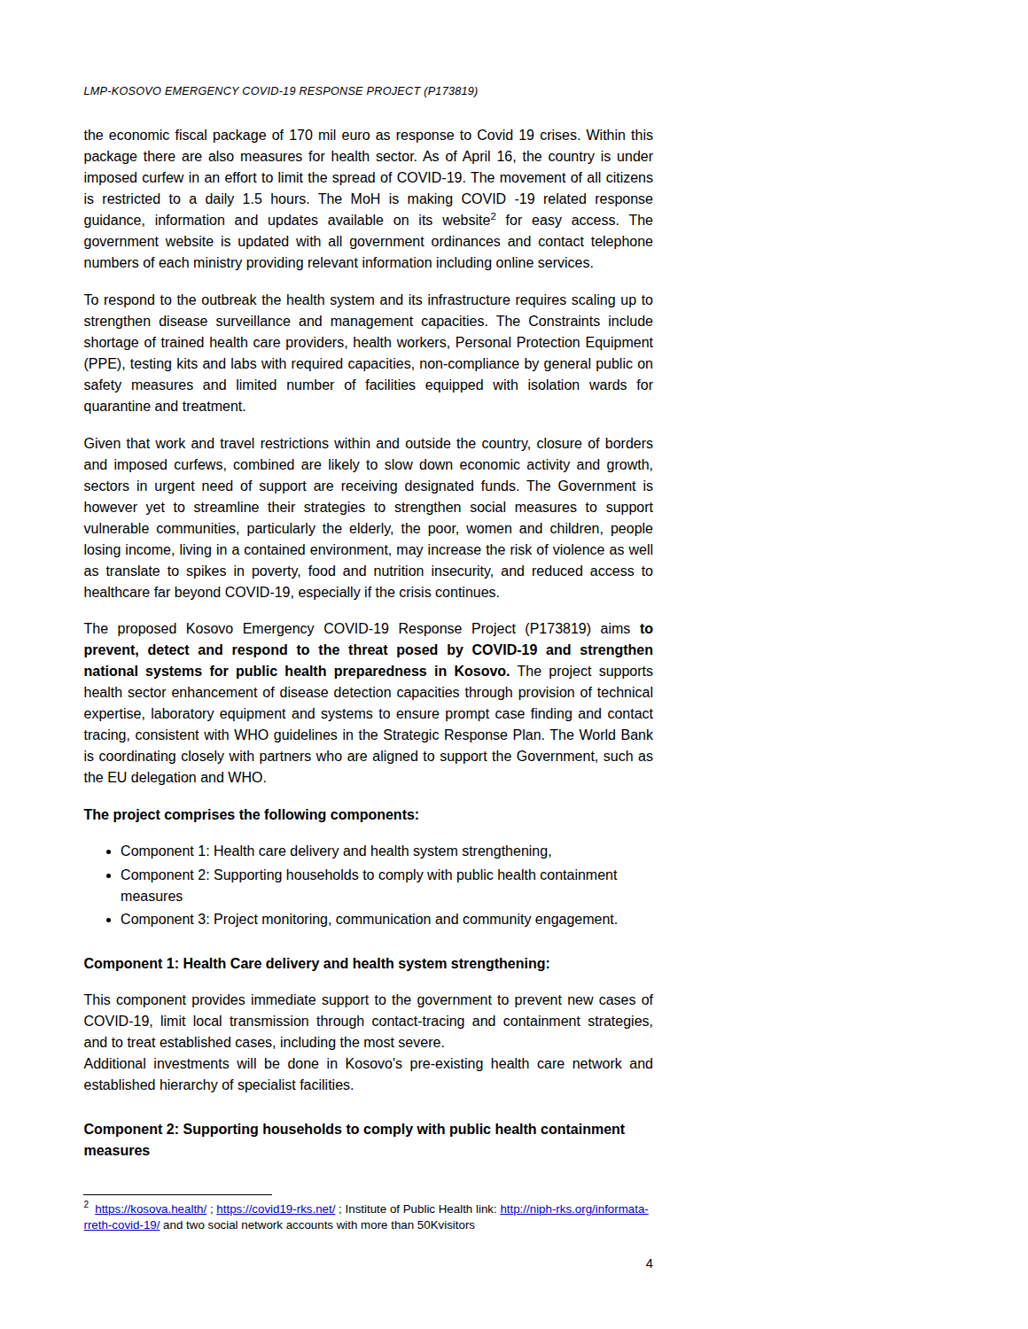LMP-KOSOVO EMERGENCY COVID-19 RESPONSE PROJECT (P173819)
the economic fiscal package of 170 mil euro as response to Covid 19 crises. Within this package there are also measures for health sector. As of April 16, the country is under imposed curfew in an effort to limit the spread of COVID-19. The movement of all citizens is restricted to a daily 1.5 hours. The MoH is making COVID -19 related response guidance, information and updates available on its website2 for easy access. The government website is updated with all government ordinances and contact telephone numbers of each ministry providing relevant information including online services.
To respond to the outbreak the health system and its infrastructure requires scaling up to strengthen disease surveillance and management capacities. The Constraints include shortage of trained health care providers, health workers, Personal Protection Equipment (PPE), testing kits and labs with required capacities, non-compliance by general public on safety measures and limited number of facilities equipped with isolation wards for quarantine and treatment.
Given that work and travel restrictions within and outside the country, closure of borders and imposed curfews, combined are likely to slow down economic activity and growth, sectors in urgent need of support are receiving designated funds. The Government is however yet to streamline their strategies to strengthen social measures to support vulnerable communities, particularly the elderly, the poor, women and children, people losing income, living in a contained environment, may increase the risk of violence as well as translate to spikes in poverty, food and nutrition insecurity, and reduced access to healthcare far beyond COVID-19, especially if the crisis continues.
The proposed Kosovo Emergency COVID-19 Response Project (P173819) aims to prevent, detect and respond to the threat posed by COVID-19 and strengthen national systems for public health preparedness in Kosovo. The project supports health sector enhancement of disease detection capacities through provision of technical expertise, laboratory equipment and systems to ensure prompt case finding and contact tracing, consistent with WHO guidelines in the Strategic Response Plan. The World Bank is coordinating closely with partners who are aligned to support the Government, such as the EU delegation and WHO.
The project comprises the following components:
Component 1: Health care delivery and health system strengthening,
Component 2: Supporting households to comply with public health containment measures
Component 3: Project monitoring, communication and community engagement.
Component 1: Health Care delivery and health system strengthening:
This component provides immediate support to the government to prevent new cases of COVID-19, limit local transmission through contact-tracing and containment strategies, and to treat established cases, including the most severe.
Additional investments will be done in Kosovo's pre-existing health care network and established hierarchy of specialist facilities.
Component 2: Supporting households to comply with public health containment measures
2 https://kosova.health/ ; https://covid19-rks.net/ ; Institute of Public Health link: http://niph-rks.org/informata-rreth-covid-19/ and two social network accounts with more than 50Kvisitors
4